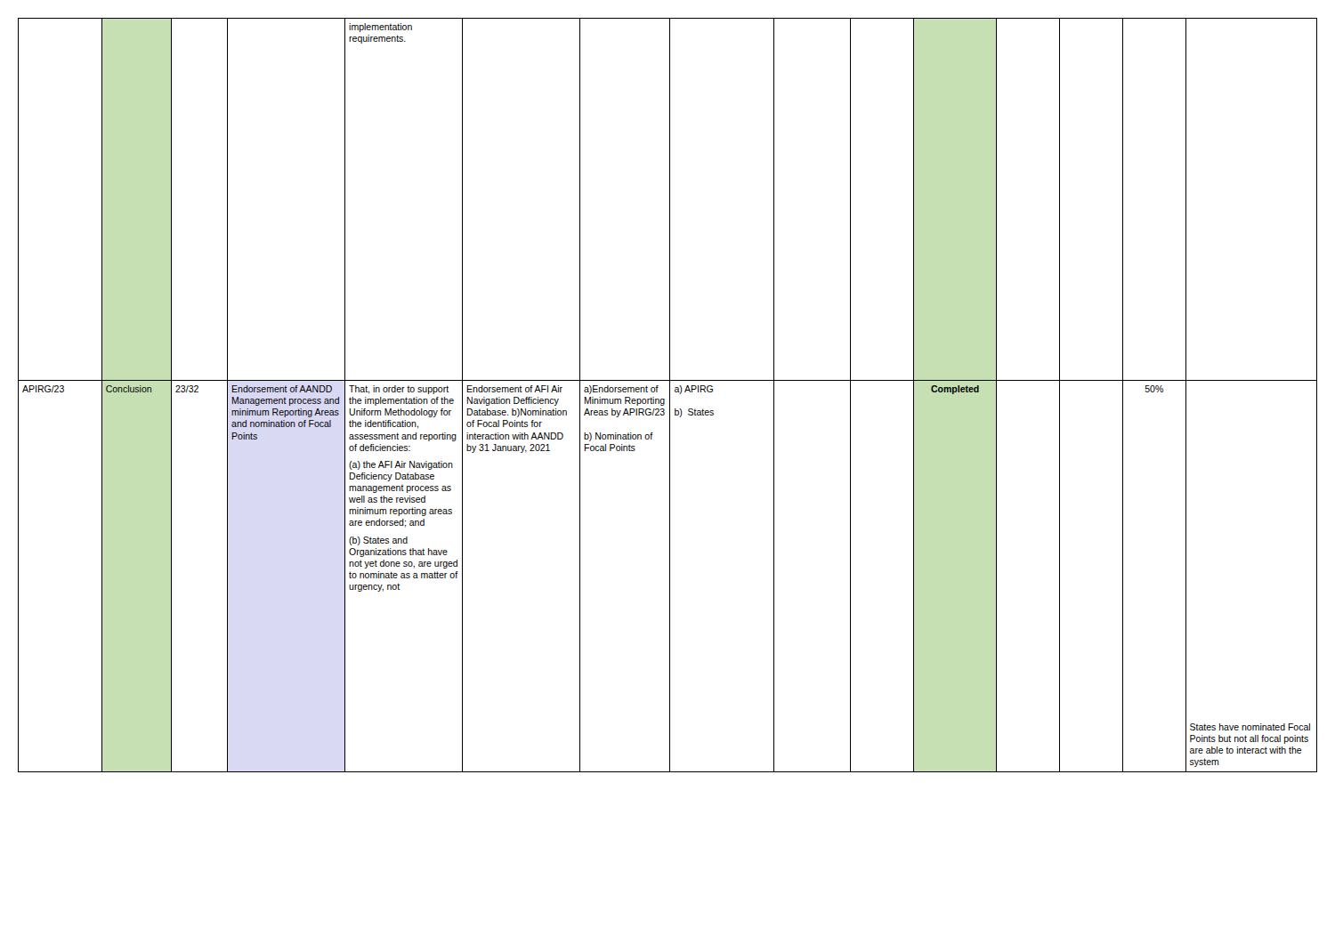| | | | | implementation requirements. | | | | | | | | | | |
| APIRG/23 | Conclusion | 23/32 | Endorsement of AANDD Management process and minimum Reporting Areas and nomination of Focal Points | That, in order to support the implementation of the Uniform Methodology for the identification, assessment and reporting of deficiencies: (a) the AFI Air Navigation Deficiency Database management process as well as the revised minimum reporting areas are endorsed; and (b) States and Organizations that have not yet done so, are urged to nominate as a matter of urgency, not | Endorsement of AFI Air Navigation Defficiency Database. b)Nomination of Focal Points for interaction with AANDD by 31 January, 2021 | a)Endorsement of Minimum Reporting Areas by APIRG/23 b) Nomination of Focal Points | a) APIRG b) States | | | Completed | | | 50% | States have nominated Focal Points but not all focal points are able to interact with the system |